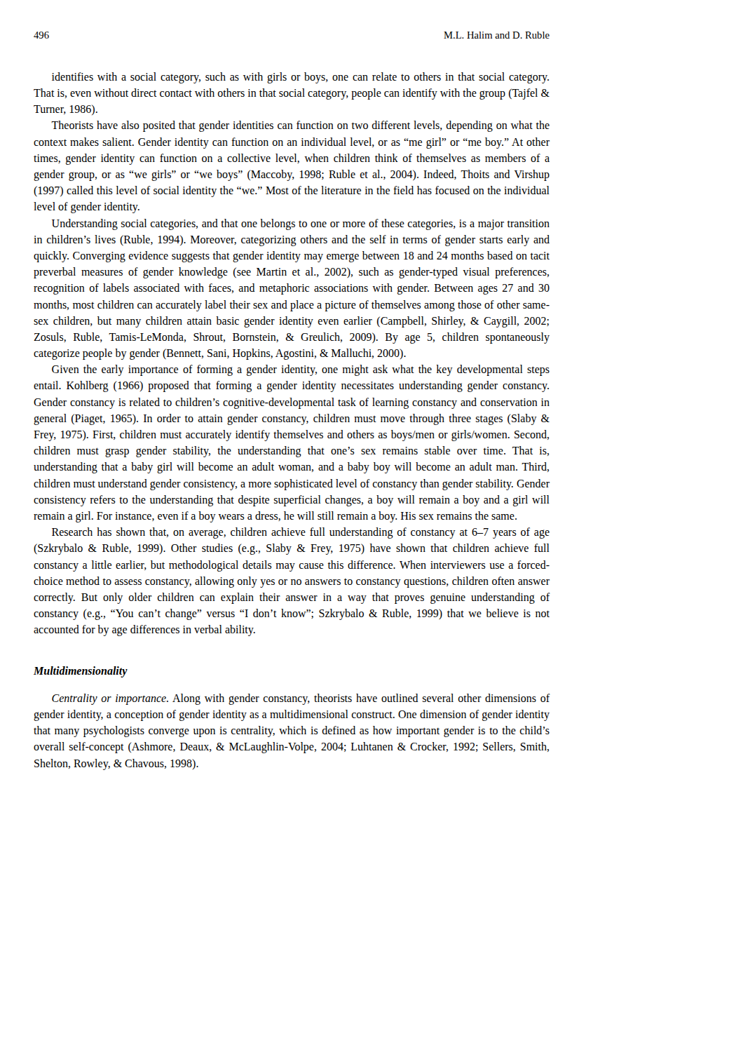496 M.L. Halim and D. Ruble
identifies with a social category, such as with girls or boys, one can relate to others in that social category. That is, even without direct contact with others in that social category, people can identify with the group (Tajfel & Turner, 1986).
Theorists have also posited that gender identities can function on two different levels, depending on what the context makes salient. Gender identity can function on an individual level, or as “me girl” or “me boy.” At other times, gender identity can function on a collective level, when children think of themselves as members of a gender group, or as “we girls” or “we boys” (Maccoby, 1998; Ruble et al., 2004). Indeed, Thoits and Virshup (1997) called this level of social identity the “we.” Most of the literature in the field has focused on the individual level of gender identity.
Understanding social categories, and that one belongs to one or more of these categories, is a major transition in children’s lives (Ruble, 1994). Moreover, categorizing others and the self in terms of gender starts early and quickly. Converging evidence suggests that gender identity may emerge between 18 and 24 months based on tacit preverbal measures of gender knowledge (see Martin et al., 2002), such as gender-typed visual preferences, recognition of labels associated with faces, and metaphoric associations with gender. Between ages 27 and 30 months, most children can accurately label their sex and place a picture of themselves among those of other same-sex children, but many children attain basic gender identity even earlier (Campbell, Shirley, & Caygill, 2002; Zosuls, Ruble, Tamis-LeMonda, Shrout, Bornstein, & Greulich, 2009). By age 5, children spontaneously categorize people by gender (Bennett, Sani, Hopkins, Agostini, & Malluchi, 2000).
Given the early importance of forming a gender identity, one might ask what the key developmental steps entail. Kohlberg (1966) proposed that forming a gender identity necessitates understanding gender constancy. Gender constancy is related to children’s cognitive-developmental task of learning constancy and conservation in general (Piaget, 1965). In order to attain gender constancy, children must move through three stages (Slaby & Frey, 1975). First, children must accurately identify themselves and others as boys/men or girls/women. Second, children must grasp gender stability, the understanding that one’s sex remains stable over time. That is, understanding that a baby girl will become an adult woman, and a baby boy will become an adult man. Third, children must understand gender consistency, a more sophisticated level of constancy than gender stability. Gender consistency refers to the understanding that despite superficial changes, a boy will remain a boy and a girl will remain a girl. For instance, even if a boy wears a dress, he will still remain a boy. His sex remains the same.
Research has shown that, on average, children achieve full understanding of constancy at 6–7 years of age (Szkrybalo & Ruble, 1999). Other studies (e.g., Slaby & Frey, 1975) have shown that children achieve full constancy a little earlier, but methodological details may cause this difference. When interviewers use a forced-choice method to assess constancy, allowing only yes or no answers to constancy questions, children often answer correctly. But only older children can explain their answer in a way that proves genuine understanding of constancy (e.g., “You can’t change” versus “I don’t know”; Szkrybalo & Ruble, 1999) that we believe is not accounted for by age differences in verbal ability.
Multidimensionality
Centrality or importance. Along with gender constancy, theorists have outlined several other dimensions of gender identity, a conception of gender identity as a multidimensional construct. One dimension of gender identity that many psychologists converge upon is centrality, which is defined as how important gender is to the child’s overall self-concept (Ashmore, Deaux, & McLaughlin-Volpe, 2004; Luhtanen & Crocker, 1992; Sellers, Smith, Shelton, Rowley, & Chavous, 1998).